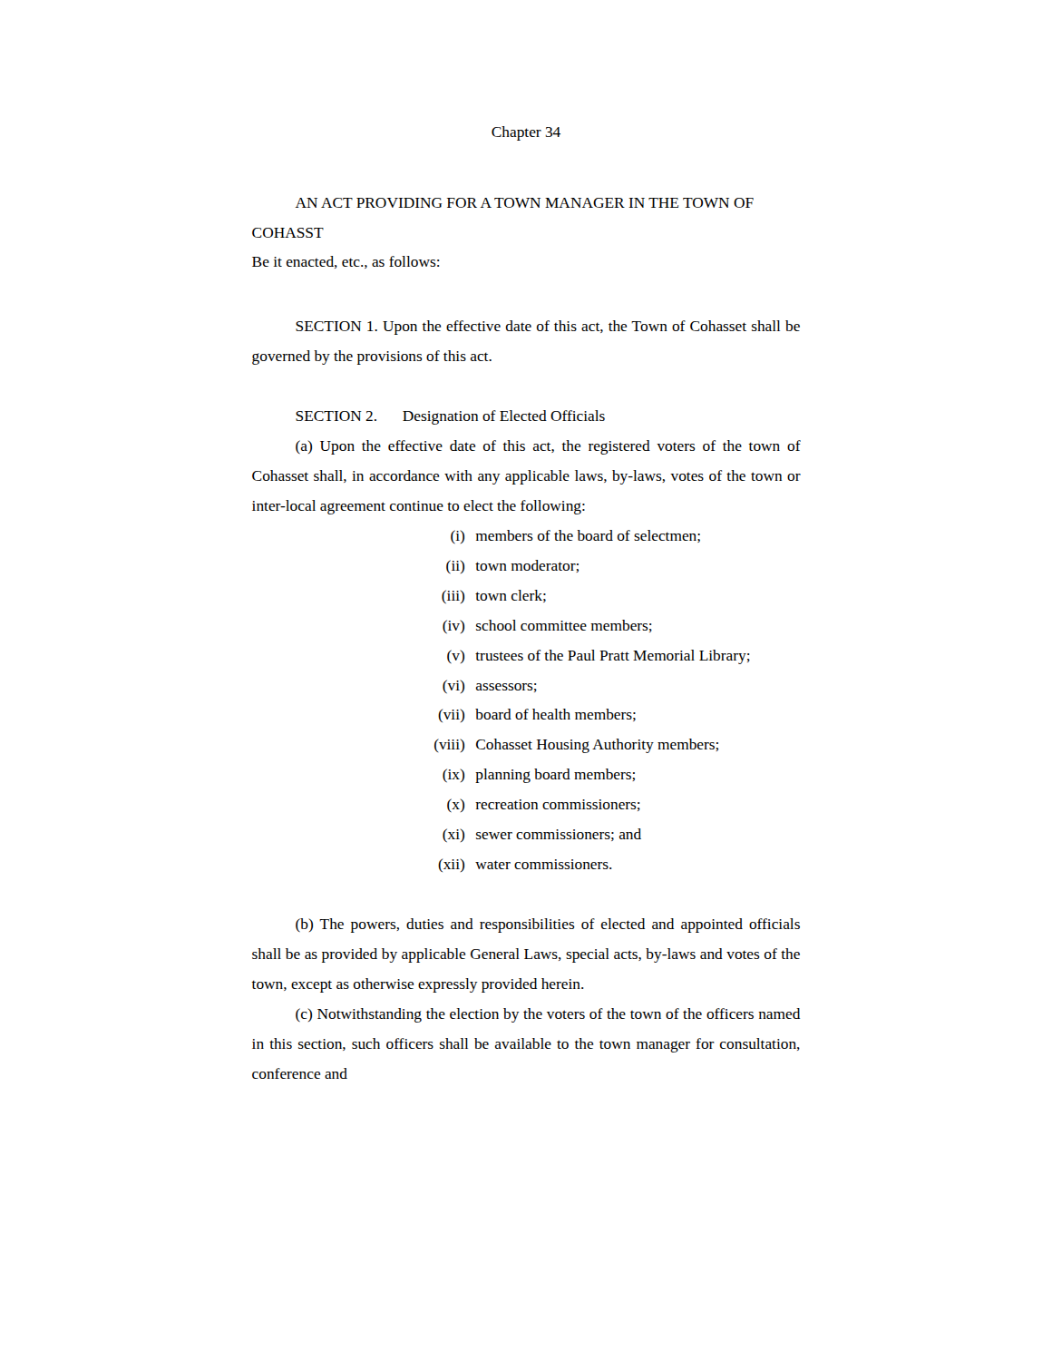Chapter 34
AN ACT PROVIDING FOR A TOWN MANAGER IN THE TOWN OF COHASST
Be it enacted, etc., as follows:
SECTION 1. Upon the effective date of this act, the Town of Cohasset shall be governed by the provisions of this act.
SECTION 2. Designation of Elected Officials
(a) Upon the effective date of this act, the registered voters of the town of Cohasset shall, in accordance with any applicable laws, by-laws, votes of the town or inter-local agreement continue to elect the following:
(i) members of the board of selectmen;
(ii) town moderator;
(iii) town clerk;
(iv) school committee members;
(v) trustees of the Paul Pratt Memorial Library;
(vi) assessors;
(vii) board of health members;
(viii) Cohasset Housing Authority members;
(ix) planning board members;
(x) recreation commissioners;
(xi) sewer commissioners; and
(xii) water commissioners.
(b) The powers, duties and responsibilities of elected and appointed officials shall be as provided by applicable General Laws, special acts, by-laws and votes of the town, except as otherwise expressly provided herein.
(c) Notwithstanding the election by the voters of the town of the officers named in this section, such officers shall be available to the town manager for consultation, conference and